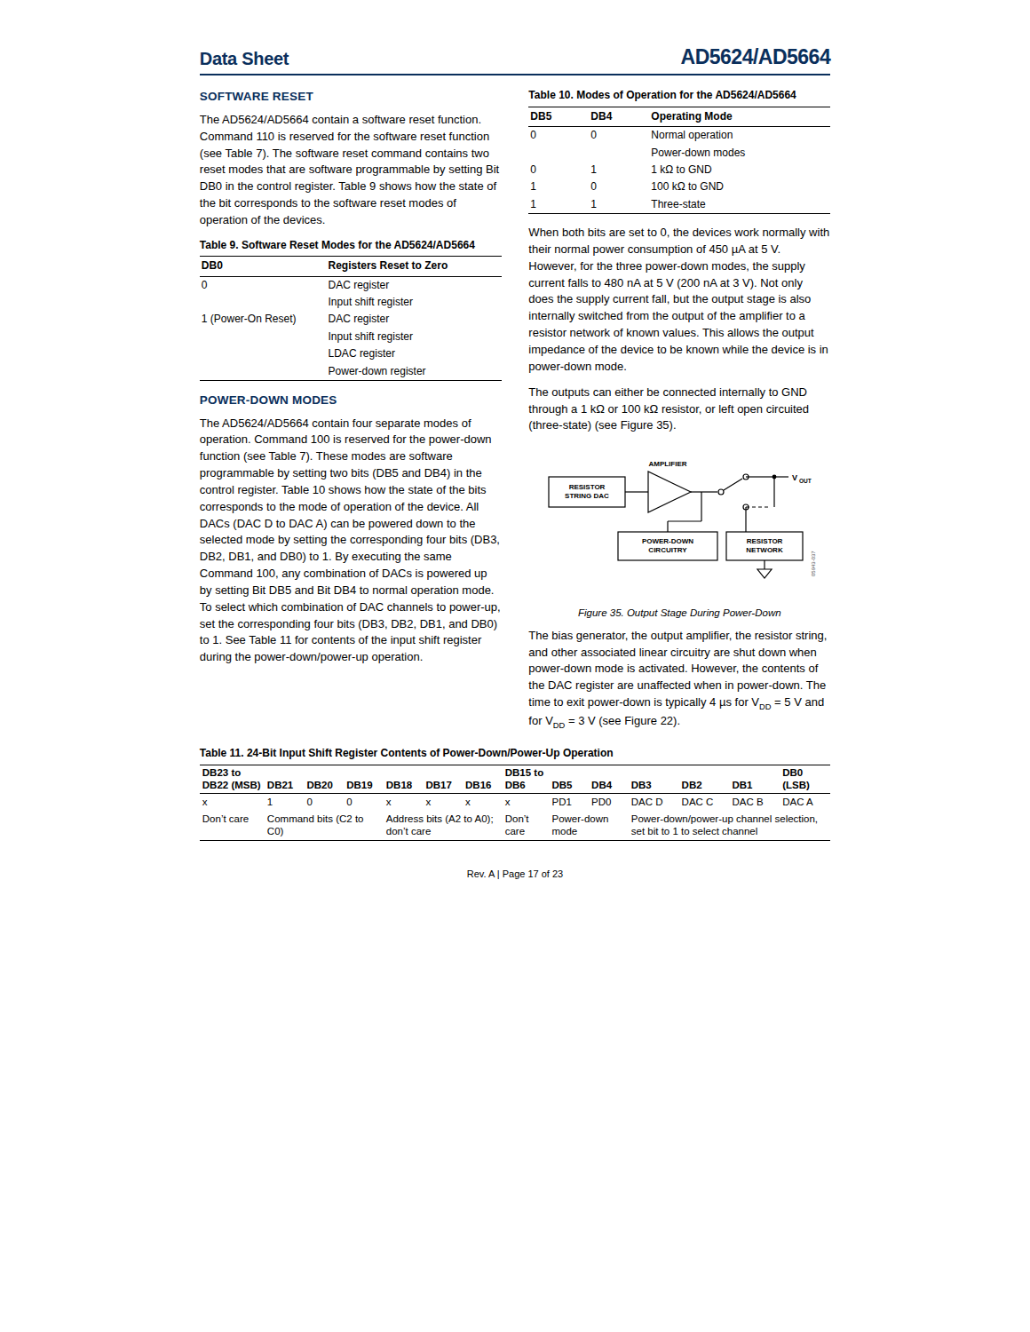Data Sheet
AD5624/AD5664
Software Reset
The AD5624/AD5664 contain a software reset function. Command 110 is reserved for the software reset function (see Table 7). The software reset command contains two reset modes that are software programmable by setting Bit DB0 in the control register. Table 9 shows how the state of the bit corresponds to the software reset modes of operation of the devices.
Table 9. Software Reset Modes for the AD5624/AD5664
| DB0 | Registers Reset to Zero |
| --- | --- |
| 0 | DAC register |
| | Input shift register |
| 1 (Power-On Reset) | DAC register |
| | Input shift register |
| | LDAC register |
| | Power-down register |
Power-Down Modes
The AD5624/AD5664 contain four separate modes of operation. Command 100 is reserved for the power-down function (see Table 7). These modes are software programmable by setting two bits (DB5 and DB4) in the control register. Table 10 shows how the state of the bits corresponds to the mode of operation of the device. All DACs (DAC D to DAC A) can be powered down to the selected mode by setting the corresponding four bits (DB3, DB2, DB1, and DB0) to 1. By executing the same Command 100, any combination of DACs is powered up by setting Bit DB5 and Bit DB4 to normal operation mode. To select which combination of DAC channels to power-up, set the corresponding four bits (DB3, DB2, DB1, and DB0) to 1. See Table 11 for contents of the input shift register during the power-down/power-up operation.
Table 10. Modes of Operation for the AD5624/AD5664
| DB5 | DB4 | Operating Mode |
| --- | --- | --- |
| 0 | 0 | Normal operation |
| | | Power-down modes |
| 0 | 1 | 1 kΩ to GND |
| 1 | 0 | 100 kΩ to GND |
| 1 | 1 | Three-state |
When both bits are set to 0, the devices work normally with their normal power consumption of 450 µA at 5 V. However, for the three power-down modes, the supply current falls to 480 nA at 5 V (200 nA at 3 V). Not only does the supply current fall, but the output stage is also internally switched from the output of the amplifier to a resistor network of known values. This allows the output impedance of the device to be known while the device is in power-down mode.
The outputs can either be connected internally to GND through a 1 kΩ or 100 kΩ resistor, or left open circuited (three-state) (see Figure 35).
RESISTOR STRING DAC AMPLIFIER V OUT POWER-DOWN CIRCUITRY RESISTOR NETWORK 05943-037
Figure 35. Output Stage During Power-Down
The bias generator, the output amplifier, the resistor string, and other associated linear circuitry are shut down when power-down mode is activated. However, the contents of the DAC register are unaffected when in power-down. The time to exit power-down is typically 4 µs for VDD = 5 V and for VDD = 3 V (see Figure 22).
Table 11. 24-Bit Input Shift Register Contents of Power-Down/Power-Up Operation
| DB23 to DB22 (MSB) | DB21 | DB20 | DB19 | DB18 | DB17 | DB16 | DB15 to DB6 | DB5 | DB4 | DB3 | DB2 | DB1 | DB0 (LSB) |
| --- | --- | --- | --- | --- | --- | --- | --- | --- | --- | --- | --- | --- | --- |
| x | 1 | 0 | 0 | x | x | x | x | PD1 | PD0 | DAC D | DAC C | DAC B | DAC A |
| Don’t care | Command bits (C2 to C0) | Address bits (A2 to A0); don’t care | Don’t care | Power-down mode | Power-down/power-up channel selection, set bit to 1 to select channel |
Rev. A | Page 17 of 23